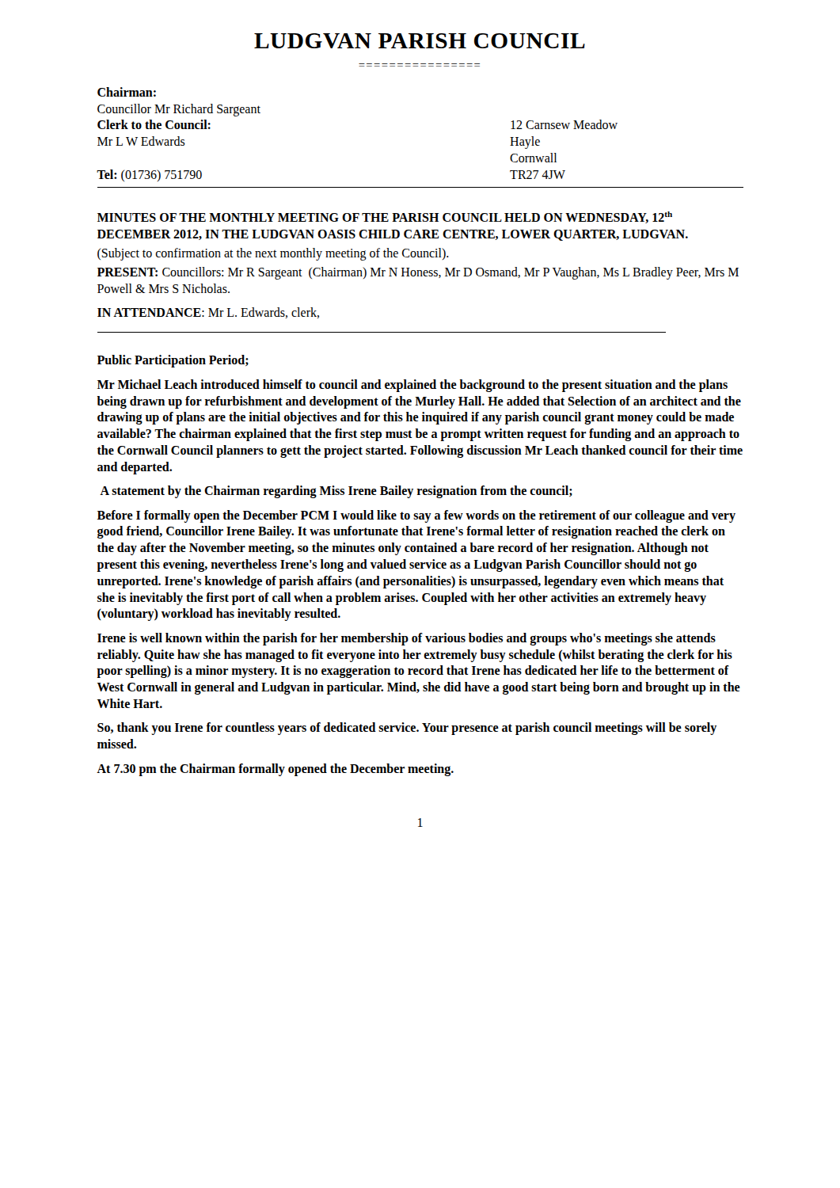LUDGVAN PARISH COUNCIL
================
| Chairman: | |
| Councillor Mr Richard Sargeant | |
| Clerk to the Council: | 12 Carnsew Meadow |
| Mr L W Edwards | Hayle |
| | Cornwall |
| Tel: (01736) 751790 | TR27 4JW |
MINUTES OF THE MONTHLY MEETING OF THE PARISH COUNCIL HELD ON WEDNESDAY, 12th DECEMBER 2012, IN THE LUDGVAN OASIS CHILD CARE CENTRE, LOWER QUARTER, LUDGVAN.
(Subject to confirmation at the next monthly meeting of the Council).
PRESENT: Councillors: Mr R Sargeant (Chairman) Mr N Honess, Mr D Osmand, Mr P Vaughan, Ms L Bradley Peer, Mrs M Powell & Mrs S Nicholas.
IN ATTENDANCE: Mr L. Edwards, clerk,
Public Participation Period;
Mr Michael Leach introduced himself to council and explained the background to the present situation and the plans being drawn up for refurbishment and development of the Murley Hall. He added that Selection of an architect and the drawing up of plans are the initial objectives and for this he inquired if any parish council grant money could be made available? The chairman explained that the first step must be a prompt written request for funding and an approach to the Cornwall Council planners to gett the project started. Following discussion Mr Leach thanked council for their time and departed.
A statement by the Chairman regarding Miss Irene Bailey resignation from the council;
Before I formally open the December PCM I would like to say a few words on the retirement of our colleague and very good friend, Councillor Irene Bailey. It was unfortunate that Irene's formal letter of resignation reached the clerk on the day after the November meeting, so the minutes only contained a bare record of her resignation. Although not present this evening, nevertheless Irene's long and valued service as a Ludgvan Parish Councillor should not go unreported. Irene's knowledge of parish affairs (and personalities) is unsurpassed, legendary even which means that she is inevitably the first port of call when a problem arises. Coupled with her other activities an extremely heavy (voluntary) workload has inevitably resulted.
Irene is well known within the parish for her membership of various bodies and groups who's meetings she attends reliably. Quite haw she has managed to fit everyone into her extremely busy schedule (whilst berating the clerk for his poor spelling) is a minor mystery. It is no exaggeration to record that Irene has dedicated her life to the betterment of West Cornwall in general and Ludgvan in particular. Mind, she did have a good start being born and brought up in the White Hart.
So, thank you Irene for countless years of dedicated service. Your presence at parish council meetings will be sorely missed.
At 7.30 pm the Chairman formally opened the December meeting.
1